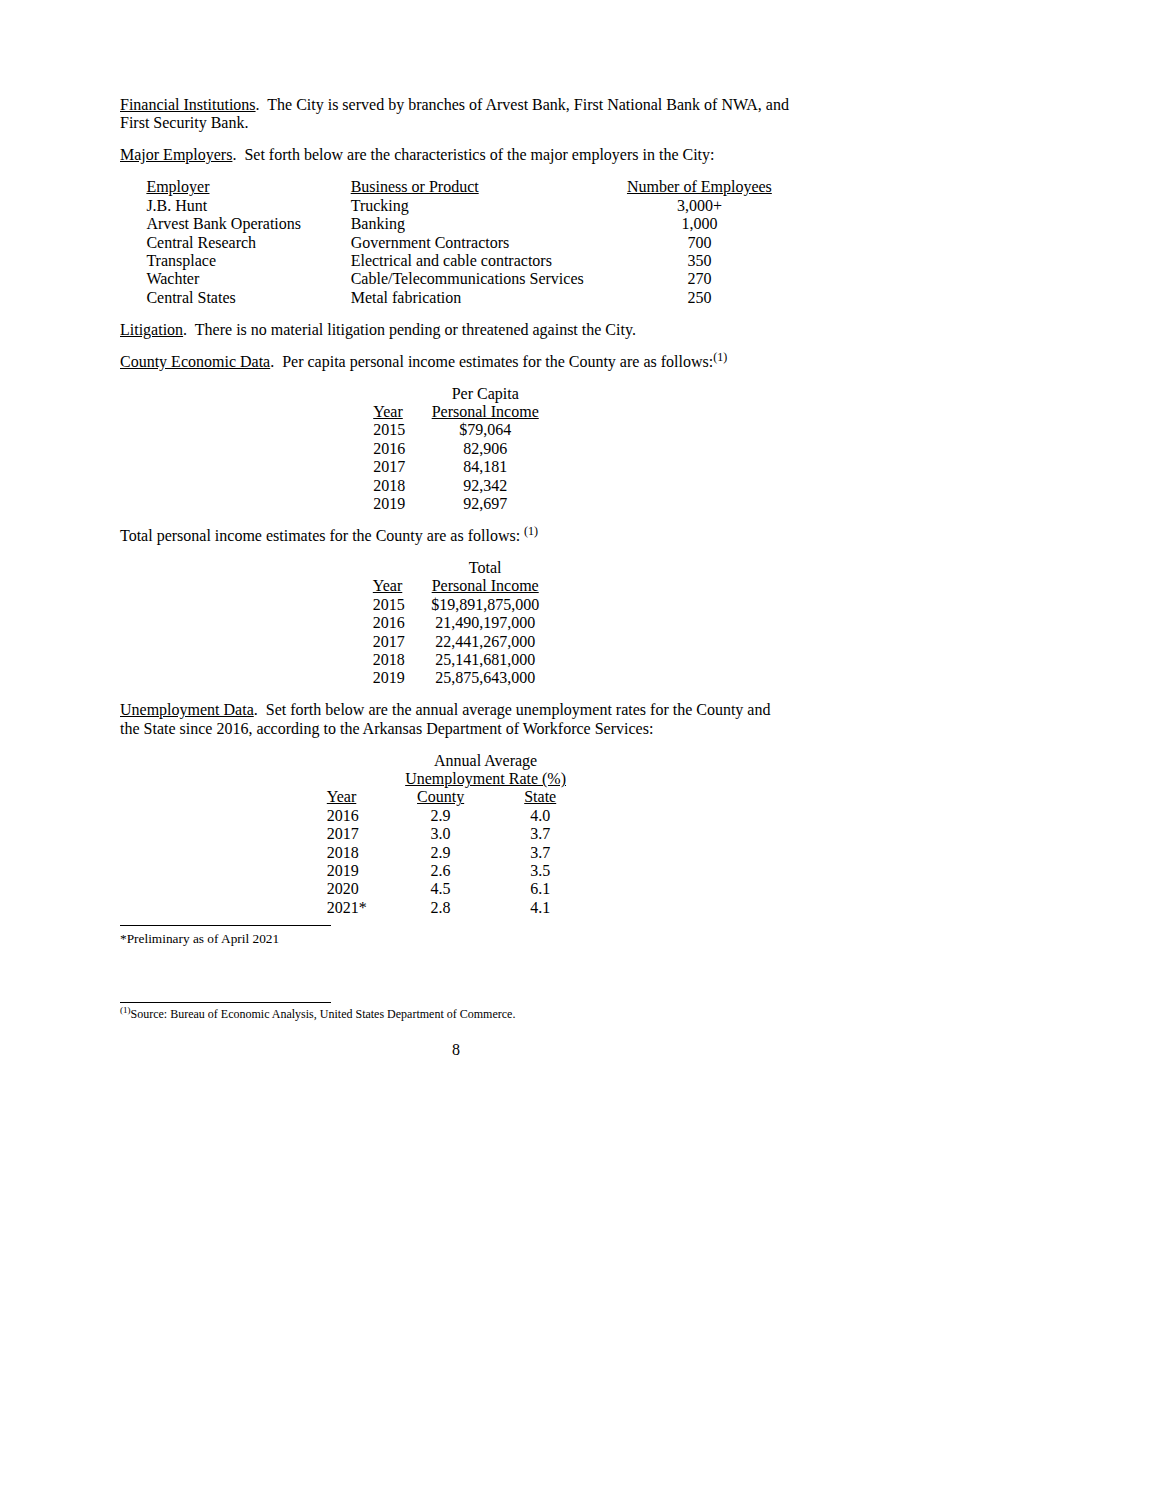Financial Institutions. The City is served by branches of Arvest Bank, First National Bank of NWA, and First Security Bank.
Major Employers. Set forth below are the characteristics of the major employers in the City:
| Employer | Business or Product | Number of Employees |
| --- | --- | --- |
| J.B. Hunt | Trucking | 3,000+ |
| Arvest Bank Operations | Banking | 1,000 |
| Central Research | Government Contractors | 700 |
| Transplace | Electrical and cable contractors | 350 |
| Wachter | Cable/Telecommunications Services | 270 |
| Central States | Metal fabrication | 250 |
Litigation. There is no material litigation pending or threatened against the City.
County Economic Data. Per capita personal income estimates for the County are as follows:(1)
| | Per Capita |
| Year | Personal Income |
| 2015 | $79,064 |
| 2016 | 82,906 |
| 2017 | 84,181 |
| 2018 | 92,342 |
| 2019 | 92,697 |
Total personal income estimates for the County are as follows: (1)
| | Total |
| Year | Personal Income |
| 2015 | $19,891,875,000 |
| 2016 | 21,490,197,000 |
| 2017 | 22,441,267,000 |
| 2018 | 25,141,681,000 |
| 2019 | 25,875,643,000 |
Unemployment Data. Set forth below are the annual average unemployment rates for the County and the State since 2016, according to the Arkansas Department of Workforce Services:
| | Annual Average |
| | Unemployment Rate (%) |
| Year | County | State |
| 2016 | 2.9 | 4.0 |
| 2017 | 3.0 | 3.7 |
| 2018 | 2.9 | 3.7 |
| 2019 | 2.6 | 3.5 |
| 2020 | 4.5 | 6.1 |
| 2021* | 2.8 | 4.1 |
*Preliminary as of April 2021
(1)Source: Bureau of Economic Analysis, United States Department of Commerce.
8